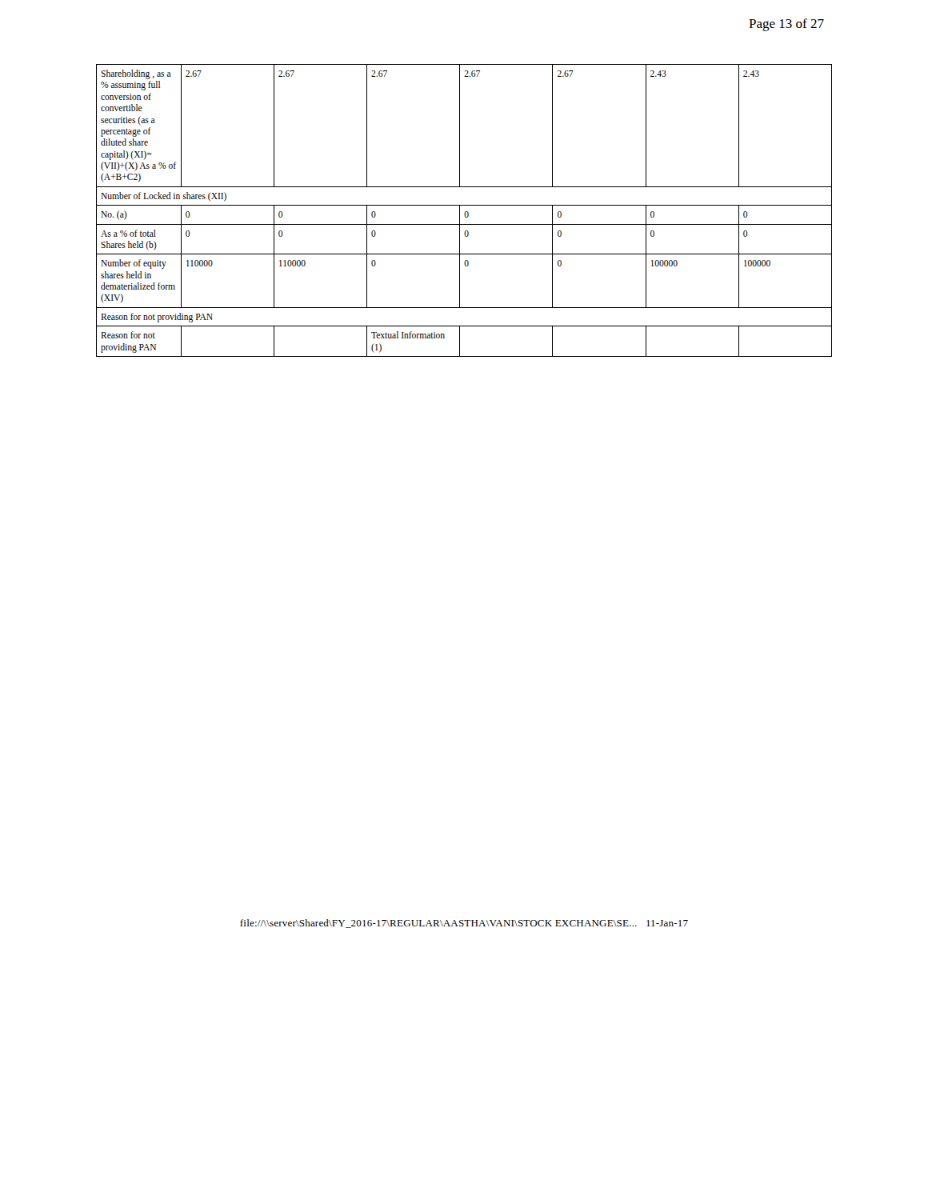Page 13 of 27
| Shareholding , as a % assuming full conversion of convertible securities (as a percentage of diluted share capital) (XI)= (VII)+(X) As a % of (A+B+C2) | 2.67 | 2.67 | 2.67 | 2.67 | 2.67 | 2.43 | 2.43 |
| Number of Locked in shares (XII) |
| No. (a) | 0 | 0 | 0 | 0 | 0 | 0 | 0 |
| As a % of total Shares held (b) | 0 | 0 | 0 | 0 | 0 | 0 | 0 |
| Number of equity shares held in dematerialized form (XIV) | 110000 | 110000 | 0 | 0 | 0 | 100000 | 100000 |
| Reason for not providing PAN |
| Reason for not providing PAN | | | Textual Information (1) | | | | |
file://\\server\Shared\FY_2016-17\REGULAR\AASTHA\VANI\STOCK EXCHANGE\SE... 11-Jan-17